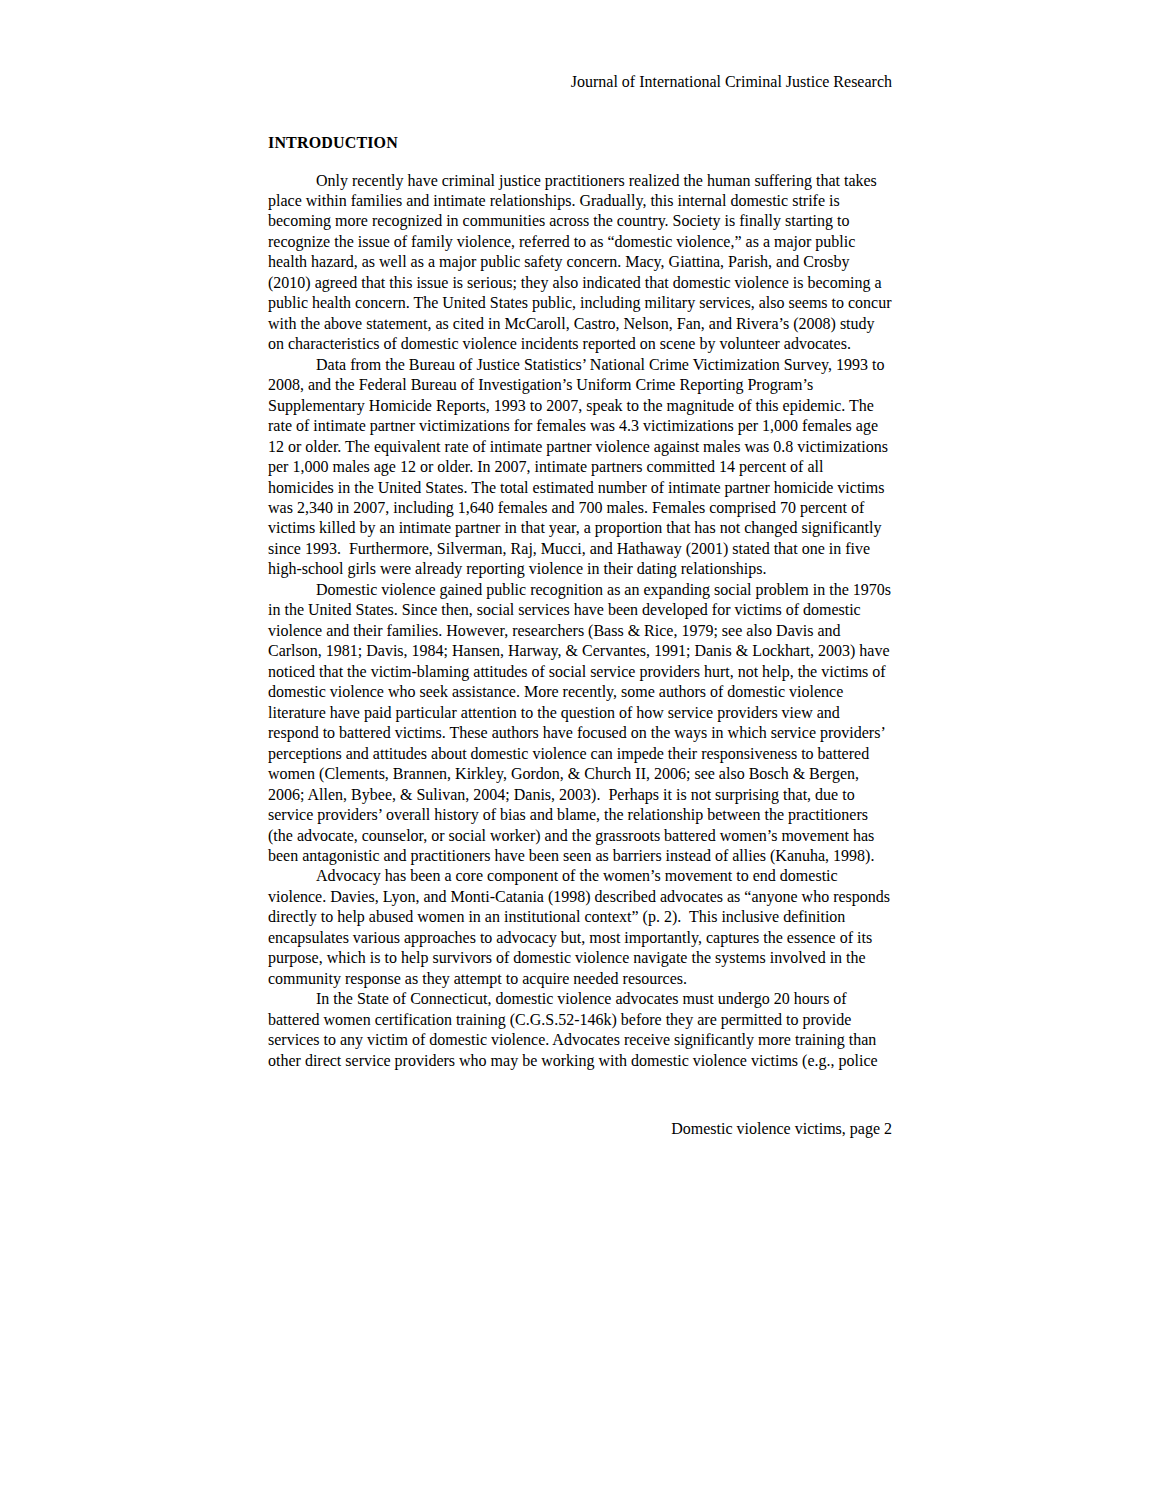Journal of International Criminal Justice Research
INTRODUCTION
Only recently have criminal justice practitioners realized the human suffering that takes place within families and intimate relationships. Gradually, this internal domestic strife is becoming more recognized in communities across the country. Society is finally starting to recognize the issue of family violence, referred to as “domestic violence,” as a major public health hazard, as well as a major public safety concern. Macy, Giattina, Parish, and Crosby (2010) agreed that this issue is serious; they also indicated that domestic violence is becoming a public health concern. The United States public, including military services, also seems to concur with the above statement, as cited in McCaroll, Castro, Nelson, Fan, and Rivera’s (2008) study on characteristics of domestic violence incidents reported on scene by volunteer advocates.
Data from the Bureau of Justice Statistics’ National Crime Victimization Survey, 1993 to 2008, and the Federal Bureau of Investigation’s Uniform Crime Reporting Program’s Supplementary Homicide Reports, 1993 to 2007, speak to the magnitude of this epidemic. The rate of intimate partner victimizations for females was 4.3 victimizations per 1,000 females age 12 or older. The equivalent rate of intimate partner violence against males was 0.8 victimizations per 1,000 males age 12 or older. In 2007, intimate partners committed 14 percent of all homicides in the United States. The total estimated number of intimate partner homicide victims was 2,340 in 2007, including 1,640 females and 700 males. Females comprised 70 percent of victims killed by an intimate partner in that year, a proportion that has not changed significantly since 1993. Furthermore, Silverman, Raj, Mucci, and Hathaway (2001) stated that one in five high-school girls were already reporting violence in their dating relationships.
Domestic violence gained public recognition as an expanding social problem in the 1970s in the United States. Since then, social services have been developed for victims of domestic violence and their families. However, researchers (Bass & Rice, 1979; see also Davis and Carlson, 1981; Davis, 1984; Hansen, Harway, & Cervantes, 1991; Danis & Lockhart, 2003) have noticed that the victim-blaming attitudes of social service providers hurt, not help, the victims of domestic violence who seek assistance. More recently, some authors of domestic violence literature have paid particular attention to the question of how service providers view and respond to battered victims. These authors have focused on the ways in which service providers’ perceptions and attitudes about domestic violence can impede their responsiveness to battered women (Clements, Brannen, Kirkley, Gordon, & Church II, 2006; see also Bosch & Bergen, 2006; Allen, Bybee, & Sulivan, 2004; Danis, 2003). Perhaps it is not surprising that, due to service providers’ overall history of bias and blame, the relationship between the practitioners (the advocate, counselor, or social worker) and the grassroots battered women’s movement has been antagonistic and practitioners have been seen as barriers instead of allies (Kanuha, 1998).
Advocacy has been a core component of the women’s movement to end domestic violence. Davies, Lyon, and Monti-Catania (1998) described advocates as “anyone who responds directly to help abused women in an institutional context” (p. 2). This inclusive definition encapsulates various approaches to advocacy but, most importantly, captures the essence of its purpose, which is to help survivors of domestic violence navigate the systems involved in the community response as they attempt to acquire needed resources.
In the State of Connecticut, domestic violence advocates must undergo 20 hours of battered women certification training (C.G.S.52-146k) before they are permitted to provide services to any victim of domestic violence. Advocates receive significantly more training than other direct service providers who may be working with domestic violence victims (e.g., police
Domestic violence victims, page 2